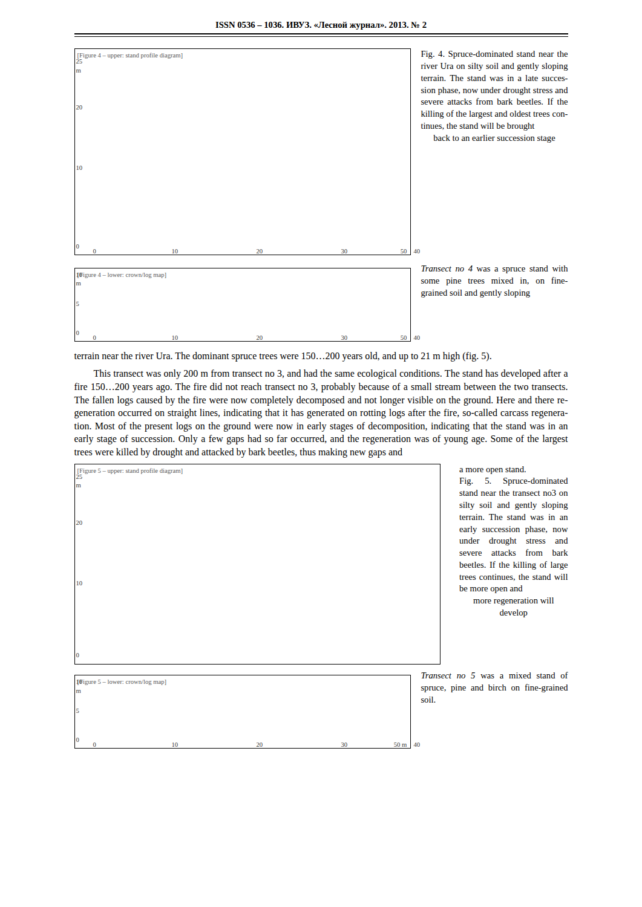ISSN 0536 – 1036. ИВУЗ. «Лесной журнал». 2013. № 2
[Figure 4 – upper: stand profile diagram] 25
m 20 10 0 0 10 20 30 40 50
Fig. 4. Spruce-dominated stand near the river Ura on silty soil and gently sloping terrain. The stand was in a late succession phase, now under drought stress and severe attacks from bark beetles. If the killing of the largest and oldest trees continues, the stand will be brought back to an earlier succession stage
[Figure 4 – lower: crown/log map] 10
m 5 0 0 10 20 30 40 50
Transect no 4 was a spruce stand with some pine trees mixed in, on fine-grained soil and gently sloping
terrain near the river Ura. The dominant spruce trees were 150…200 years old, and up to 21 m high (fig. 5).
This transect was only 200 m from transect no 3, and had the same ecological conditions. The stand has developed after a fire 150…200 years ago. The fire did not reach transect no 3, probably because of a small stream between the two transects. The fallen logs caused by the fire were now completely decomposed and not longer visible on the ground. Here and there regeneration occurred on straight lines, indicating that it has generated on rotting logs after the fire, so-called carcass regeneration. Most of the present logs on the ground were now in early stages of decomposition, indicating that the stand was in an early stage of succession. Only a few gaps had so far occurred, and the regeneration was of young age. Some of the largest trees were killed by drought and attacked by bark beetles, thus making new gaps and
a more open stand.
Fig. 5. Spruce-dominated stand near the transect no3 on silty soil and gently sloping terrain. The stand was in an early succession phase, now under drought stress and severe attacks from bark beetles. If the killing of large trees continues, the stand will be more open and more regeneration will develop
[Figure 5 – upper: stand profile diagram] 25
m 20 10 0
[Figure 5 – lower: crown/log map] 10
m 5 0 0 10 20 30 40 50 m
Transect no 5 was a mixed stand of spruce, pine and birch on fine-grained soil.